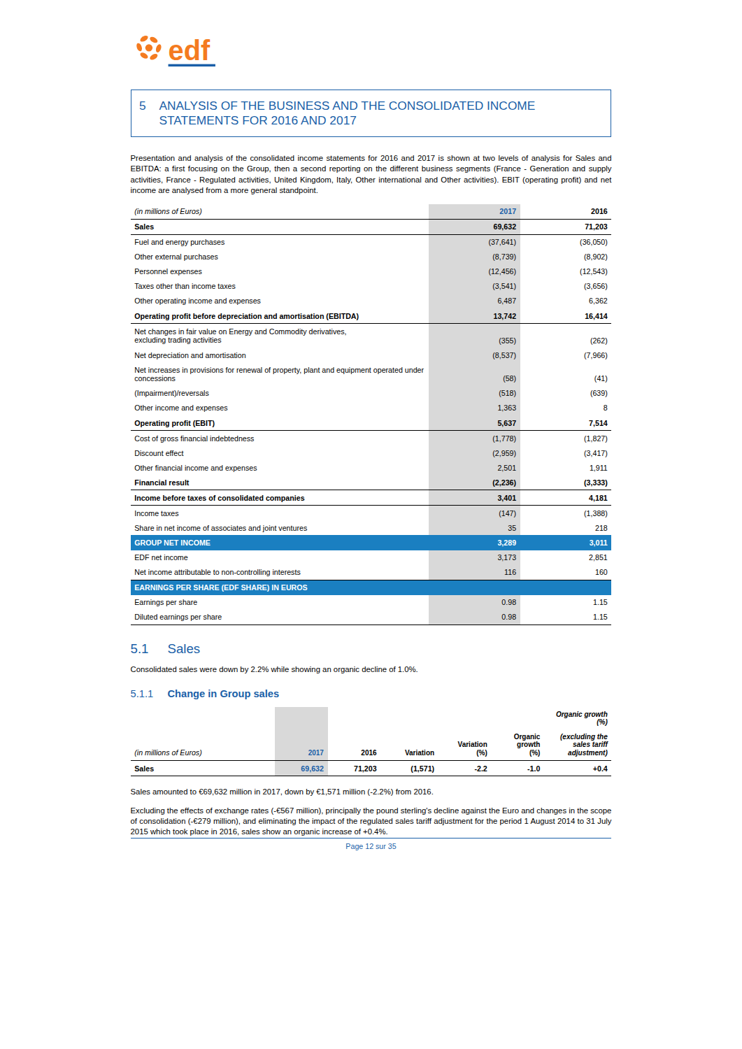edf
5
Analysis of the business and the consolidated income statements for 2016 and 2017
Presentation and analysis of the consolidated income statements for 2016 and 2017 is shown at two levels of analysis for Sales and EBITDA: a first focusing on the Group, then a second reporting on the different business segments (France - Generation and supply activities, France - Regulated activities, United Kingdom, Italy, Other international and Other activities). EBIT (operating profit) and net income are analysed from a more general standpoint.
| (in millions of Euros) | 2017 | 2016 |
| Sales | 69,632 | 71,203 |
| Fuel and energy purchases | (37,641) | (36,050) |
| Other external purchases | (8,739) | (8,902) |
| Personnel expenses | (12,456) | (12,543) |
| Taxes other than income taxes | (3,541) | (3,656) |
| Other operating income and expenses | 6,487 | 6,362 |
| Operating profit before depreciation and amortisation (EBITDA) | 13,742 | 16,414 |
| Net changes in fair value on Energy and Commodity derivatives, excluding trading activities | (355) | (262) |
| Net depreciation and amortisation | (8,537) | (7,966) |
| Net increases in provisions for renewal of property, plant and equipment operated under concessions | (58) | (41) |
| (Impairment)/reversals | (518) | (639) |
| Other income and expenses | 1,363 | 8 |
| Operating profit (EBIT) | 5,637 | 7,514 |
| Cost of gross financial indebtedness | (1,778) | (1,827) |
| Discount effect | (2,959) | (3,417) |
| Other financial income and expenses | 2,501 | 1,911 |
| Financial result | (2,236) | (3,333) |
| Income before taxes of consolidated companies | 3,401 | 4,181 |
| Income taxes | (147) | (1,388) |
| Share in net income of associates and joint ventures | 35 | 218 |
| GROUP NET INCOME | 3,289 | 3,011 |
| EDF net income | 3,173 | 2,851 |
| Net income attributable to non-controlling interests | 116 | 160 |
| EARNINGS PER SHARE (EDF SHARE) IN EUROS | | |
| Earnings per share | 0.98 | 1.15 |
| Diluted earnings per share | 0.98 | 1.15 |
5.1 Sales
Consolidated sales were down by 2.2% while showing an organic decline of 1.0%.
5.1.1 Change in Group sales
| | | | | | | Organic growth (%) |
| (in millions of Euros) | 2017 | 2016 | Variation | Variation (%) | Organic growth (%) | (excluding the sales tariff adjustment) |
| Sales | 69,632 | 71,203 | (1,571) | -2.2 | -1.0 | +0.4 |
Sales amounted to €69,632 million in 2017, down by €1,571 million (-2.2%) from 2016.
Excluding the effects of exchange rates (-€567 million), principally the pound sterling's decline against the Euro and changes in the scope of consolidation (-€279 million), and eliminating the impact of the regulated sales tariff adjustment for the period 1 August 2014 to 31 July 2015 which took place in 2016, sales show an organic increase of +0.4%.
Page 12 sur 35